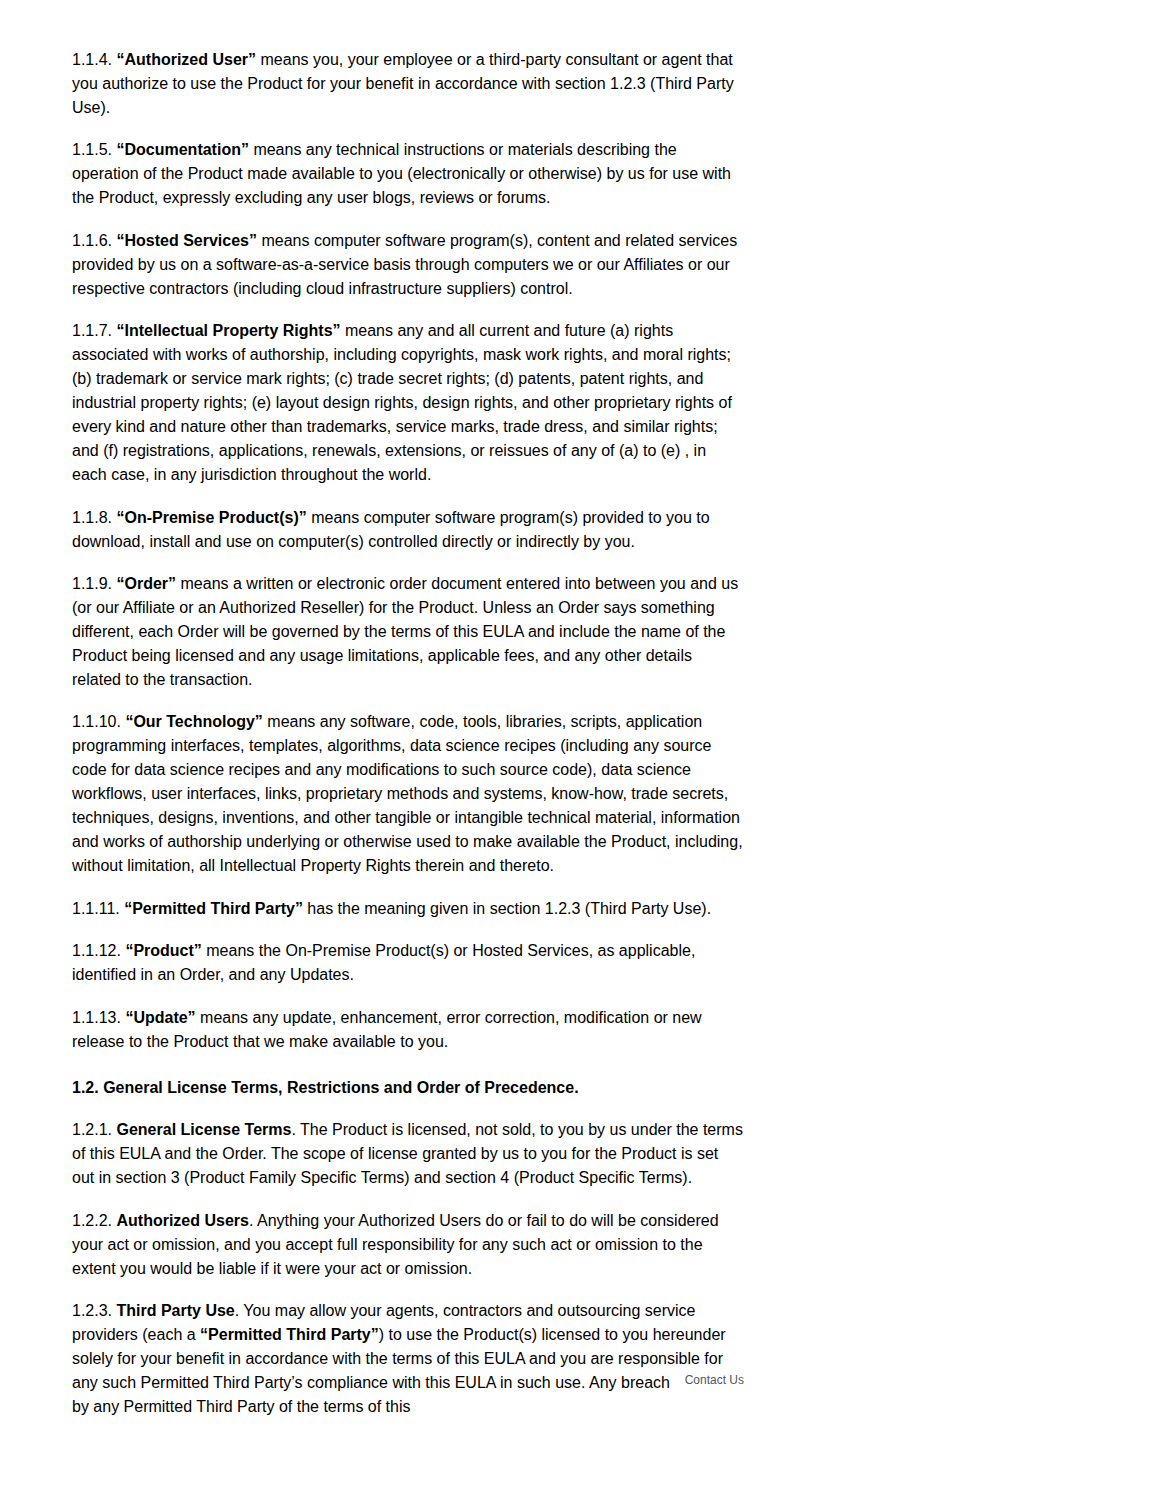1.1.4. “Authorized User” means you, your employee or a third-party consultant or agent that you authorize to use the Product for your benefit in accordance with section 1.2.3 (Third Party Use).
1.1.5. “Documentation” means any technical instructions or materials describing the operation of the Product made available to you (electronically or otherwise) by us for use with the Product, expressly excluding any user blogs, reviews or forums.
1.1.6. “Hosted Services” means computer software program(s), content and related services provided by us on a software-as-a-service basis through computers we or our Affiliates or our respective contractors (including cloud infrastructure suppliers) control.
1.1.7. “Intellectual Property Rights” means any and all current and future (a) rights associated with works of authorship, including copyrights, mask work rights, and moral rights; (b) trademark or service mark rights; (c) trade secret rights; (d) patents, patent rights, and industrial property rights; (e) layout design rights, design rights, and other proprietary rights of every kind and nature other than trademarks, service marks, trade dress, and similar rights; and (f) registrations, applications, renewals, extensions, or reissues of any of (a) to (e) , in each case, in any jurisdiction throughout the world.
1.1.8. “On-Premise Product(s)” means computer software program(s) provided to you to download, install and use on computer(s) controlled directly or indirectly by you.
1.1.9. “Order” means a written or electronic order document entered into between you and us (or our Affiliate or an Authorized Reseller) for the Product. Unless an Order says something different, each Order will be governed by the terms of this EULA and include the name of the Product being licensed and any usage limitations, applicable fees, and any other details related to the transaction.
1.1.10. “Our Technology” means any software, code, tools, libraries, scripts, application programming interfaces, templates, algorithms, data science recipes (including any source code for data science recipes and any modifications to such source code), data science workflows, user interfaces, links, proprietary methods and systems, know-how, trade secrets, techniques, designs, inventions, and other tangible or intangible technical material, information and works of authorship underlying or otherwise used to make available the Product, including, without limitation, all Intellectual Property Rights therein and thereto.
1.1.11. “Permitted Third Party” has the meaning given in section 1.2.3 (Third Party Use).
1.1.12. “Product” means the On-Premise Product(s) or Hosted Services, as applicable, identified in an Order, and any Updates.
1.1.13. “Update” means any update, enhancement, error correction, modification or new release to the Product that we make available to you.
1.2. General License Terms, Restrictions and Order of Precedence.
1.2.1. General License Terms. The Product is licensed, not sold, to you by us under the terms of this EULA and the Order. The scope of license granted by us to you for the Product is set out in section 3 (Product Family Specific Terms) and section 4 (Product Specific Terms).
1.2.2. Authorized Users. Anything your Authorized Users do or fail to do will be considered your act or omission, and you accept full responsibility for any such act or omission to the extent you would be liable if it were your act or omission.
1.2.3. Third Party Use. You may allow your agents, contractors and outsourcing service providers (each a “Permitted Third Party”) to use the Product(s) licensed to you hereunder solely for your benefit in accordance with the terms of this EULA and you are responsible for any such Permitted Third Party’sContact Us compliance with this EULA in such use. Any breach by any Permitted Third Party of the terms of this